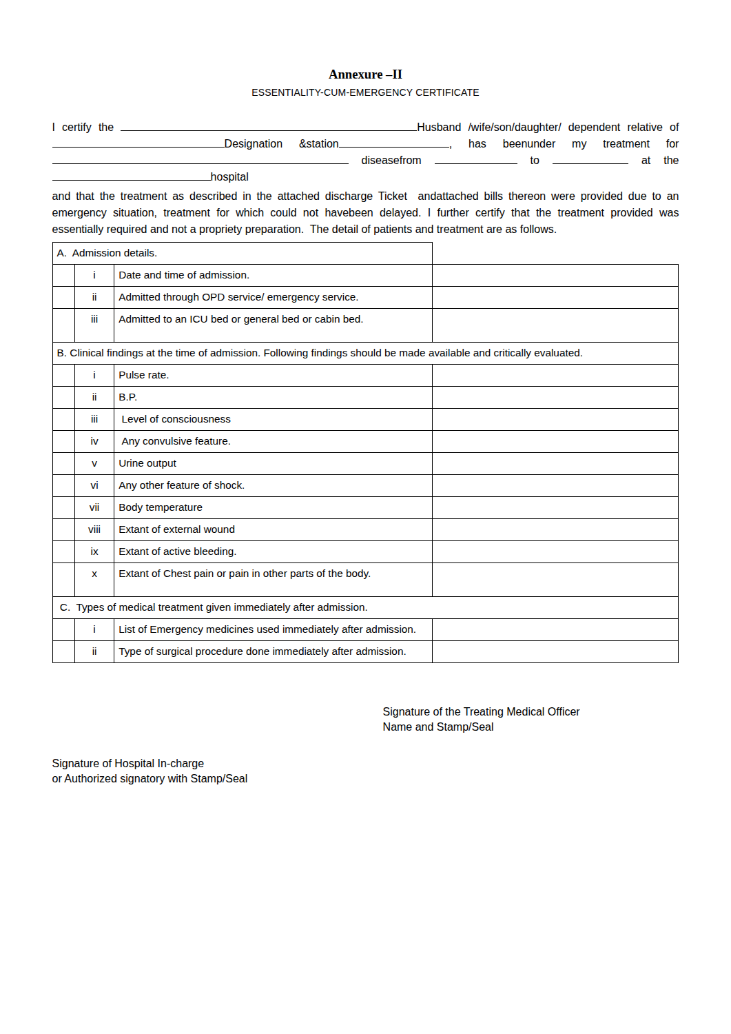Annexure –II
ESSENTIALITY-CUM-EMERGENCY CERTIFICATE
I certify the Husband /wife/son/daughter/ dependent relative of Designation &station , has beenunder my treatment for diseasefrom to at the hospital
and that the treatment as described in the attached discharge Ticket andattached bills thereon were provided due to an emergency situation, treatment for which could not havebeen delayed. I further certify that the treatment provided was essentially required and not a propriety preparation. The detail of patients and treatment are as follows.
| A. Admission details. |
| | i | Date and time of admission. | |
| | ii | Admitted through OPD service/ emergency service. | |
| | iii | Admitted to an ICU bed or general bed or cabin bed. | |
| B. Clinical findings at the time of admission. Following findings should be made available and critically evaluated. |
| | i | Pulse rate. | |
| | ii | B.P. | |
| | iii | Level of consciousness | |
| | iv | Any convulsive feature. | |
| | v | Urine output | |
| | vi | Any other feature of shock. | |
| | vii | Body temperature | |
| | viii | Extant of external wound | |
| | ix | Extant of active bleeding. | |
| | x | Extant of Chest pain or pain in other parts of the body. | |
| C. Types of medical treatment given immediately after admission. |
| | i | List of Emergency medicines used immediately after admission. | |
| | ii | Type of surgical procedure done immediately after admission. | |
Signature of the Treating Medical Officer
Name and Stamp/Seal
Signature of Hospital In-charge
or Authorized signatory with Stamp/Seal